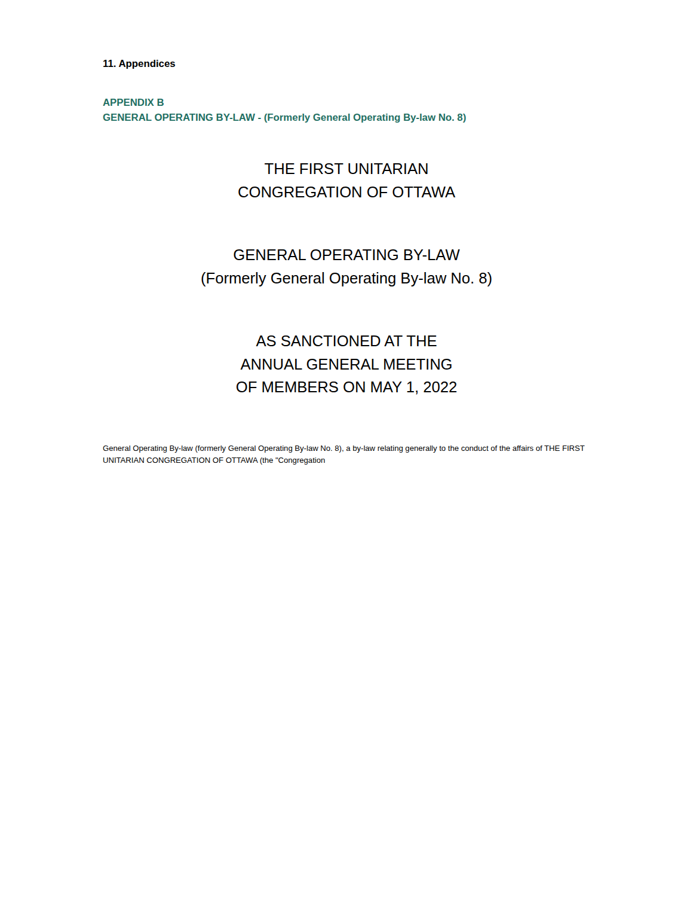11. Appendices
APPENDIX B
GENERAL OPERATING BY-LAW - (Formerly General Operating By-law No. 8)
THE FIRST UNITARIAN
CONGREGATION OF OTTAWA
GENERAL OPERATING BY-LAW
(Formerly General Operating By-law No. 8)
AS SANCTIONED AT THE
ANNUAL GENERAL MEETING
OF MEMBERS ON MAY 1, 2022
General Operating By-law (formerly General Operating By-law No. 8), a by-law relating generally to the conduct of the affairs of THE FIRST UNITARIAN CONGREGATION OF OTTAWA (the "Congregation